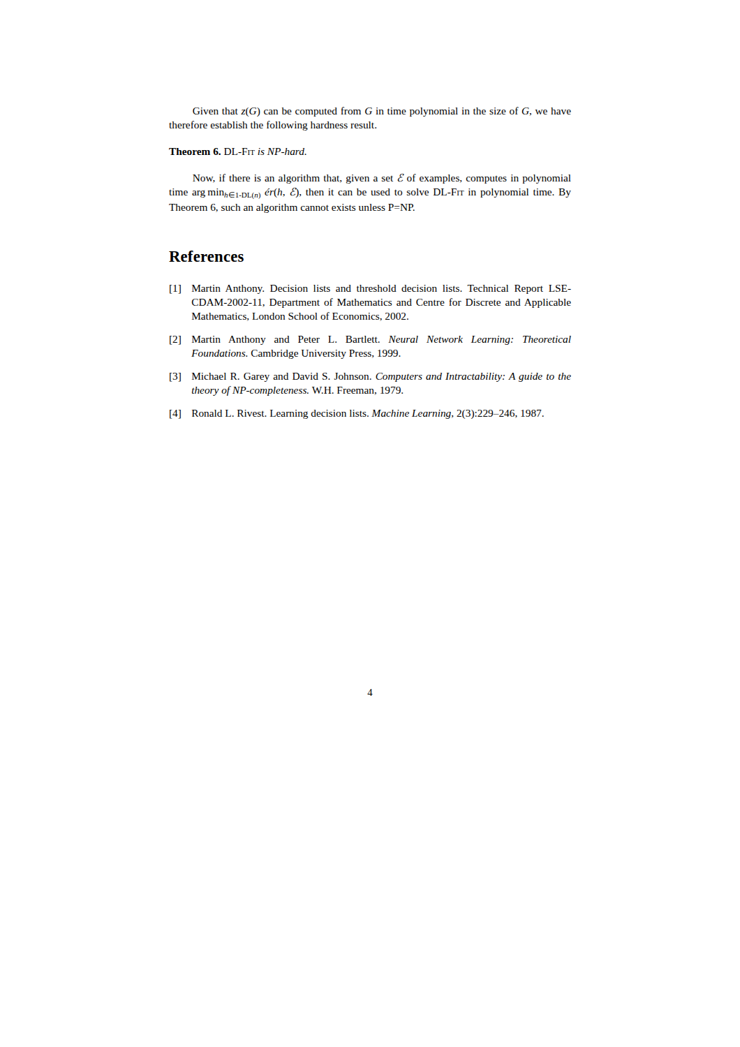Given that z(G) can be computed from G in time polynomial in the size of G, we have therefore establish the following hardness result.
Theorem 6. DL-Fit is NP-hard.
Now, if there is an algorithm that, given a set ℰ of examples, computes in polynomial time arg minh∈1-DL(n) ér(h, ℰ), then it can be used to solve DL-Fit in polynomial time. By Theorem 6, such an algorithm cannot exists unless P=NP.
References
[1] Martin Anthony. Decision lists and threshold decision lists. Technical Report LSE-CDAM-2002-11, Department of Mathematics and Centre for Discrete and Applicable Mathematics, London School of Economics, 2002.
[2] Martin Anthony and Peter L. Bartlett. Neural Network Learning: Theoretical Foundations. Cambridge University Press, 1999.
[3] Michael R. Garey and David S. Johnson. Computers and Intractability: A guide to the theory of NP-completeness. W.H. Freeman, 1979.
[4] Ronald L. Rivest. Learning decision lists. Machine Learning, 2(3):229–246, 1987.
4